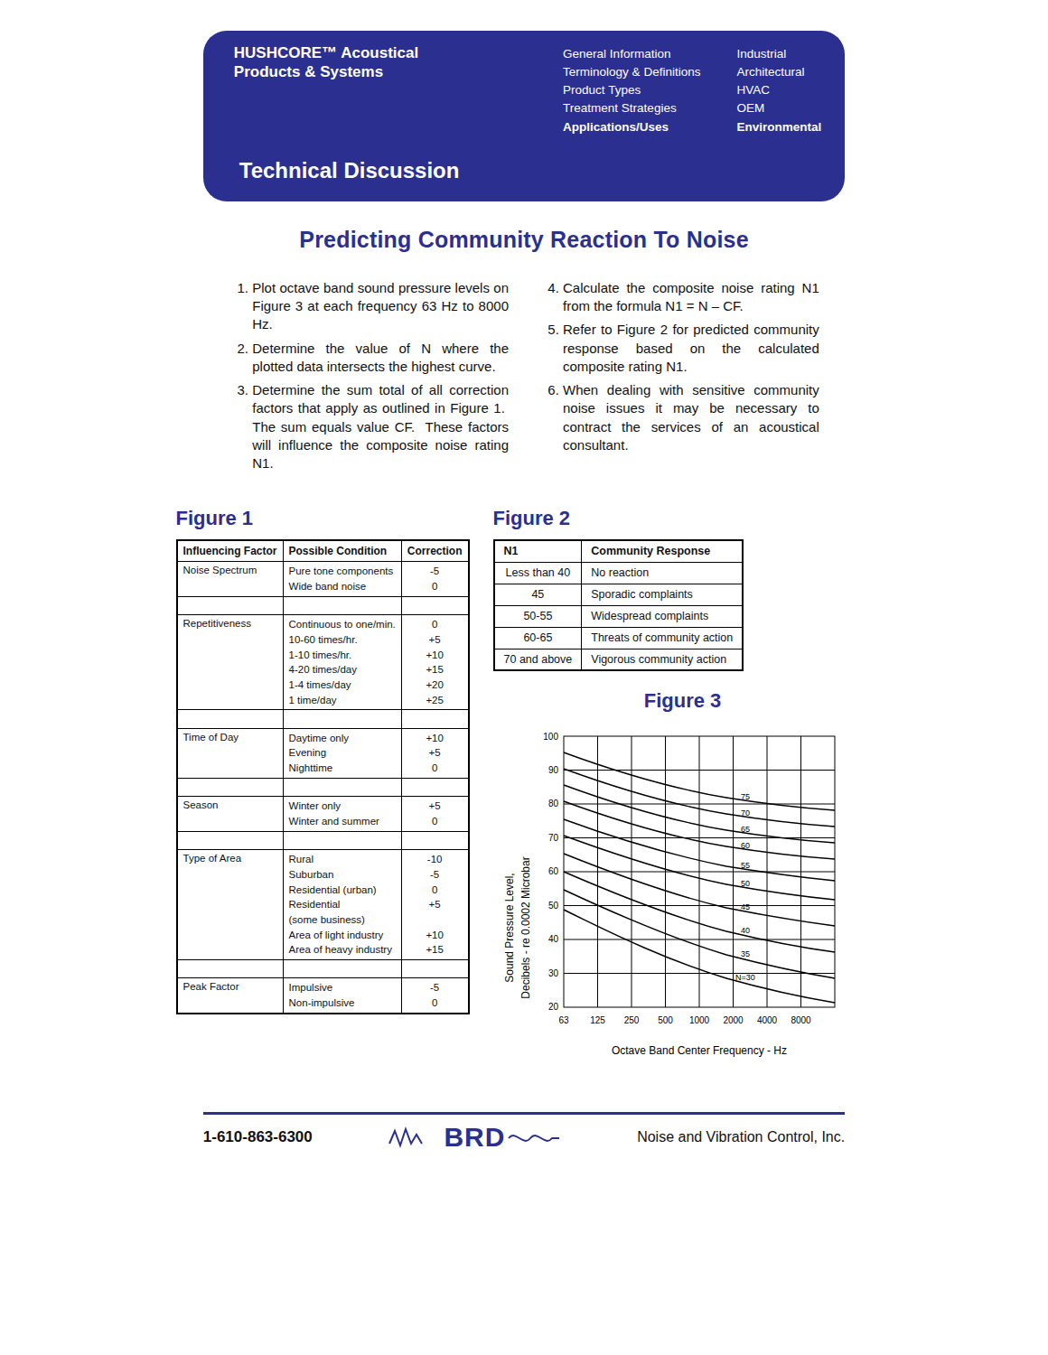HUSHCORE™ Acoustical
Products & Systems
General Information
Terminology & Definitions
Product Types
Treatment Strategies
Applications/Uses
Industrial
Architectural
HVAC
OEM
Environmental
Technical Discussion
Predicting Community Reaction To Noise
Plot octave band sound pressure levels on Figure 3 at each frequency 63 Hz to 8000 Hz.
Determine the value of N where the plotted data intersects the highest curve.
Determine the sum total of all correction factors that apply as outlined in Figure 1. The sum equals value CF. These factors will influence the composite noise rating N1.
Calculate the composite noise rating N1 from the formula N1 = N – CF.
Refer to Figure 2 for predicted community response based on the calculated composite rating N1.
When dealing with sensitive community noise issues it may be necessary to contract the services of an acoustical consultant.
Figure 1
| Influencing Factor | Possible Condition | Correction |
| --- | --- | --- |
| Noise Spectrum | Pure tone components Wide band noise | -5 0 |
| Repetitiveness | Continuous to one/min. 10-60 times/hr. 1-10 times/hr. 4-20 times/day 1-4 times/day 1 time/day | 0 +5 +10 +15 +20 +25 |
| Time of Day | Daytime only Evening Nighttime | +10 +5 0 |
| Season | Winter only Winter and summer | +5 0 |
| Type of Area | Rural Suburban Residential (urban) Residential (some business) Area of light industry Area of heavy industry | -10 -5 0 +5 +10 +15 |
| Peak Factor | Impulsive Non-impulsive | -5 0 |
Figure 2
| N1 | Community Response |
| --- | --- |
| Less than 40 | No reaction |
| 45 | Sporadic complaints |
| 50-55 | Widespread complaints |
| 60-65 | Threats of community action |
| 70 and above | Vigorous community action |
Figure 3
75 70 65 60 55 50 45 40 35 N=30 100 90 80 70 60 50 40 30 20 63 125 250 500 1000 2000 4000 8000 Octave Band Center Frequency - Hz Sound Pressure Level, Decibels - re 0.0002 Microbar
1-610-863-6300
BRD
Noise and Vibration Control, Inc.